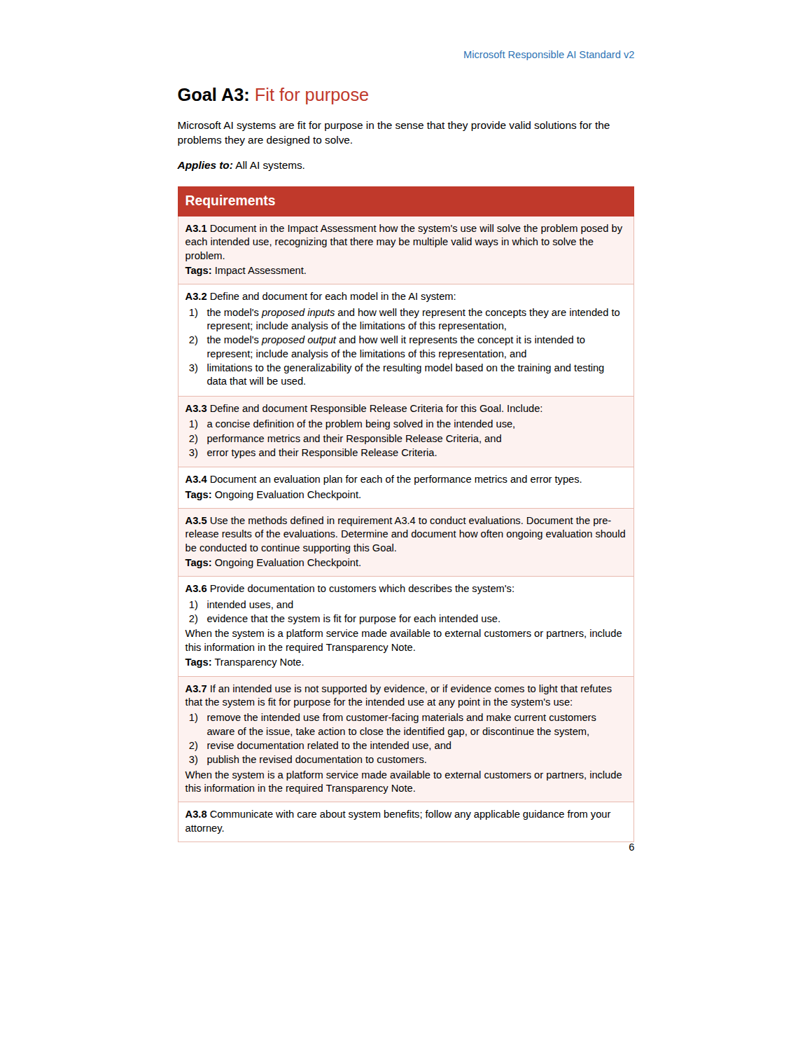Microsoft Responsible AI Standard v2
Goal A3: Fit for purpose
Microsoft AI systems are fit for purpose in the sense that they provide valid solutions for the problems they are designed to solve.
Applies to: All AI systems.
| Requirements |
| --- |
| A3.1 Document in the Impact Assessment how the system's use will solve the problem posed by each intended use, recognizing that there may be multiple valid ways in which to solve the problem. Tags: Impact Assessment. |
| A3.2 Define and document for each model in the AI system: the model's proposed inputs and how well they represent the concepts they are intended to represent; include analysis of the limitations of this representation, the model's proposed output and how well it represents the concept it is intended to represent; include analysis of the limitations of this representation, and limitations to the generalizability of the resulting model based on the training and testing data that will be used. |
| A3.3 Define and document Responsible Release Criteria for this Goal. Include: a concise definition of the problem being solved in the intended use, performance metrics and their Responsible Release Criteria, and error types and their Responsible Release Criteria. |
| A3.4 Document an evaluation plan for each of the performance metrics and error types. Tags: Ongoing Evaluation Checkpoint. |
| A3.5 Use the methods defined in requirement A3.4 to conduct evaluations. Document the pre-release results of the evaluations. Determine and document how often ongoing evaluation should be conducted to continue supporting this Goal. Tags: Ongoing Evaluation Checkpoint. |
| A3.6 Provide documentation to customers which describes the system's: intended uses, and evidence that the system is fit for purpose for each intended use. When the system is a platform service made available to external customers or partners, include this information in the required Transparency Note. Tags: Transparency Note. |
| A3.7 If an intended use is not supported by evidence, or if evidence comes to light that refutes that the system is fit for purpose for the intended use at any point in the system's use: remove the intended use from customer-facing materials and make current customers aware of the issue, take action to close the identified gap, or discontinue the system, revise documentation related to the intended use, and publish the revised documentation to customers. When the system is a platform service made available to external customers or partners, include this information in the required Transparency Note. |
| A3.8 Communicate with care about system benefits; follow any applicable guidance from your attorney. |
6